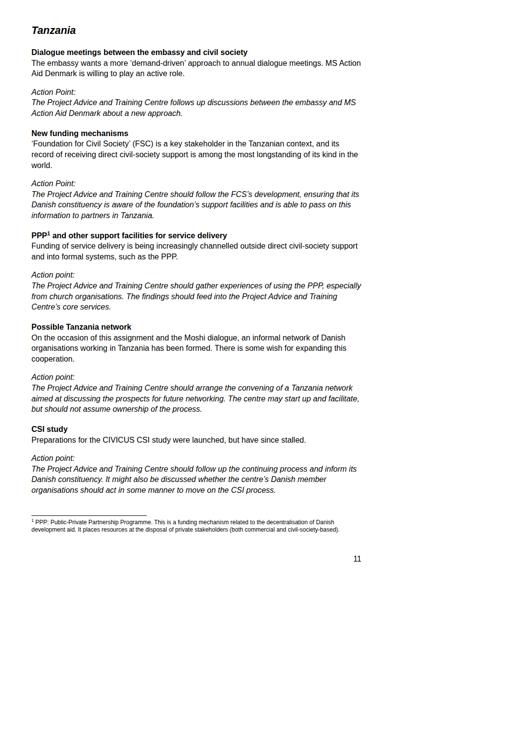Tanzania
Dialogue meetings between the embassy and civil society
The embassy wants a more ‘demand-driven’ approach to annual dialogue meetings. MS Action Aid Denmark is willing to play an active role.
Action Point:
The Project Advice and Training Centre follows up discussions between the embassy and MS Action Aid Denmark about a new approach.
New funding mechanisms
‘Foundation for Civil Society’ (FSC) is a key stakeholder in the Tanzanian context, and its record of receiving direct civil-society support is among the most longstanding of its kind in the world.
Action Point:
The Project Advice and Training Centre should follow the FCS’s development, ensuring that its Danish constituency is aware of the foundation’s support facilities and is able to pass on this information to partners in Tanzania.
PPP1 and other support facilities for service delivery
Funding of service delivery is being increasingly channelled outside direct civil-society support and into formal systems, such as the PPP.
Action point:
The Project Advice and Training Centre should gather experiences of using the PPP, especially from church organisations. The findings should feed into the Project Advice and Training Centre’s core services.
Possible Tanzania network
On the occasion of this assignment and the Moshi dialogue, an informal network of Danish organisations working in Tanzania has been formed. There is some wish for expanding this cooperation.
Action point:
The Project Advice and Training Centre should arrange the convening of a Tanzania network aimed at discussing the prospects for future networking. The centre may start up and facilitate, but should not assume ownership of the process.
CSI study
Preparations for the CIVICUS CSI study were launched, but have since stalled.
Action point:
The Project Advice and Training Centre should follow up the continuing process and inform its Danish constituency. It might also be discussed whether the centre’s Danish member organisations should act in some manner to move on the CSI process.
1 PPP: Public-Private Partnership Programme. This is a funding mechanism related to the decentralisation of Danish development aid. It places resources at the disposal of private stakeholders (both commercial and civil-society-based).
11